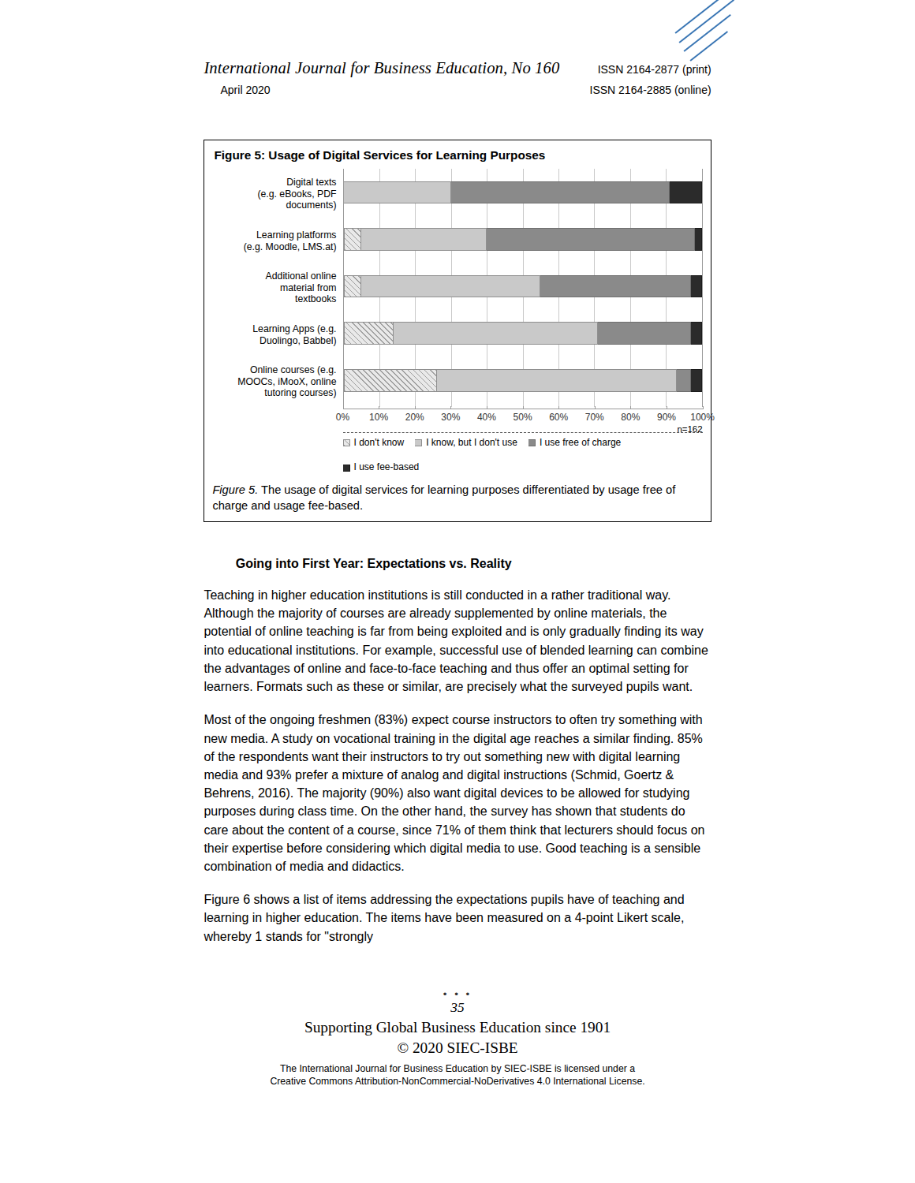International Journal for Business Education, No 160
ISSN 2164-2877 (print)
April 2020
ISSN 2164-2885 (online)
Figure 5: Usage of Digital Services for Learning Purposes
Digital texts
(e.g. eBooks, PDF
documents)
Learning platforms
(e.g. Moodle, LMS.at)
Additional online
material from
textbooks
Learning Apps (e.g.
Duolingo, Babbel)
Online courses (e.g.
MOOCs, iMooX, online
tutoring courses)
0% 10% 20% 30% 40% 50% 60% 70% 80% 90% 100%
n=162
I don't know I know, but I don't use I use free of charge I use fee-based
Figure 5. The usage of digital services for learning purposes differentiated by usage free of charge and usage fee-based.
Going into First Year: Expectations vs. Reality
Teaching in higher education institutions is still conducted in a rather traditional way. Although the majority of courses are already supplemented by online materials, the potential of online teaching is far from being exploited and is only gradually finding its way into educational institutions. For example, successful use of blended learning can combine the advantages of online and face-to-face teaching and thus offer an optimal setting for learners. Formats such as these or similar, are precisely what the surveyed pupils want.
Most of the ongoing freshmen (83%) expect course instructors to often try something with new media. A study on vocational training in the digital age reaches a similar finding. 85% of the respondents want their instructors to try out something new with digital learning media and 93% prefer a mixture of analog and digital instructions (Schmid, Goertz & Behrens, 2016). The majority (90%) also want digital devices to be allowed for studying purposes during class time. On the other hand, the survey has shown that students do care about the content of a course, since 71% of them think that lecturers should focus on their expertise before considering which digital media to use. Good teaching is a sensible combination of media and didactics.
Figure 6 shows a list of items addressing the expectations pupils have of teaching and learning in higher education. The items have been measured on a 4-point Likert scale, whereby 1 stands for "strongly
• • •
35
Supporting Global Business Education since 1901
© 2020 SIEC-ISBE
The International Journal for Business Education by SIEC-ISBE is licensed under a
Creative Commons Attribution-NonCommercial-NoDerivatives 4.0 International License.